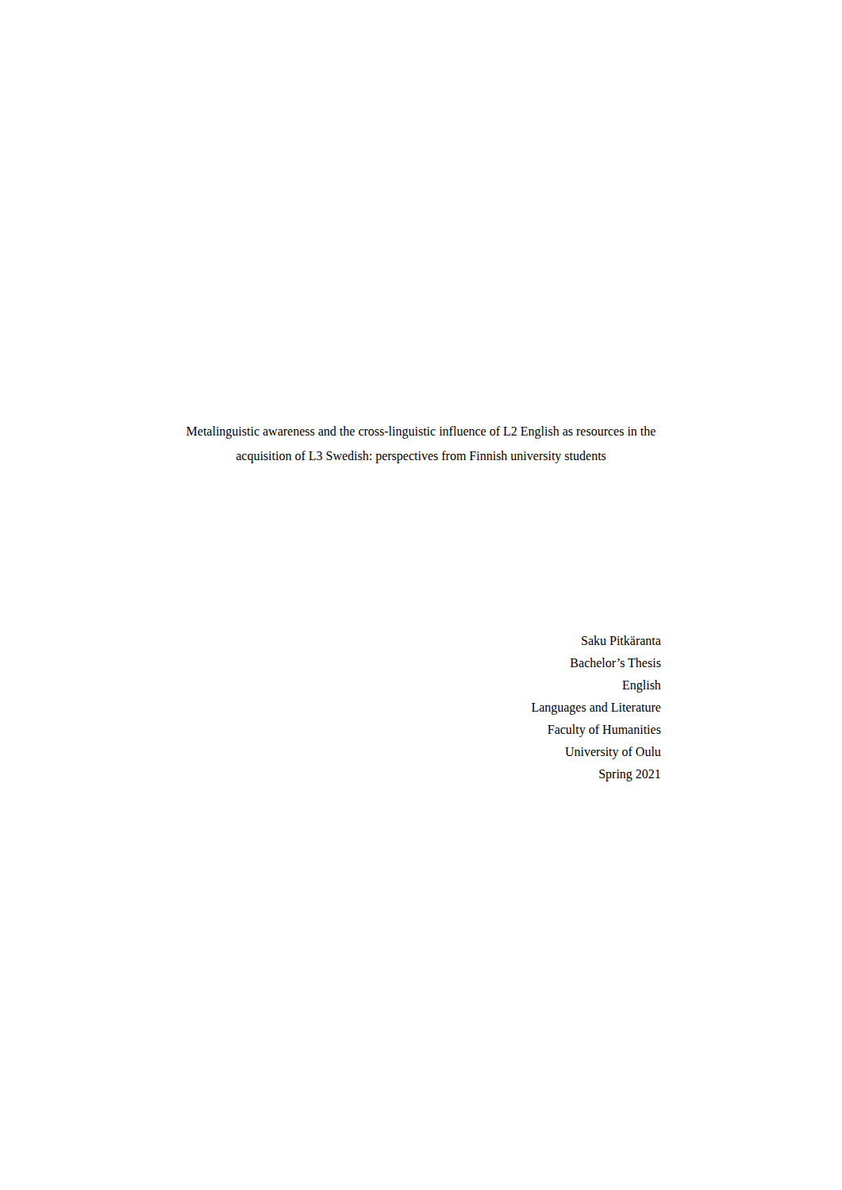Metalinguistic awareness and the cross-linguistic influence of L2 English as resources in the acquisition of L3 Swedish: perspectives from Finnish university students
Saku Pitkäranta
Bachelor’s Thesis
English
Languages and Literature
Faculty of Humanities
University of Oulu
Spring 2021